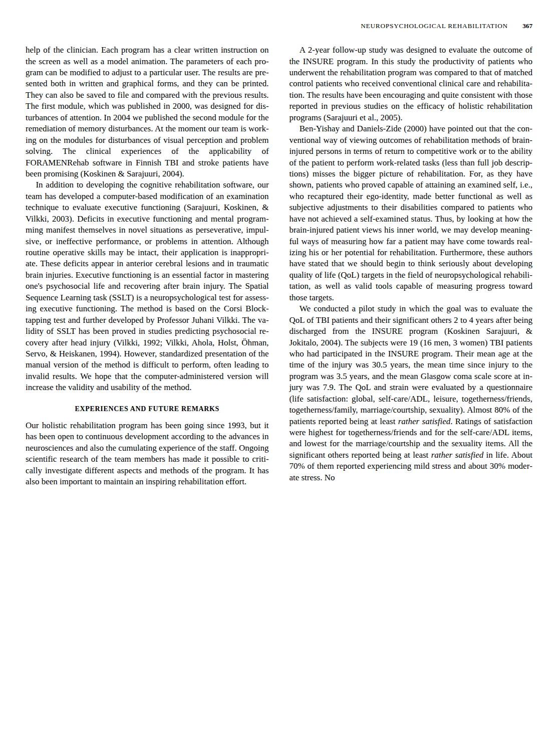Neuropsychological Rehabilitation367
help of the clinician. Each program has a clear written instruction on the screen as well as a model animation. The parameters of each program can be modified to adjust to a particular user. The results are presented both in written and graphical forms, and they can be printed. They can also be saved to file and compared with the previous results. The first module, which was published in 2000, was designed for disturbances of attention. In 2004 we published the second module for the remediation of memory disturbances. At the moment our team is working on the modules for disturbances of visual perception and problem solving. The clinical experiences of the applicability of FORAMENRehab software in Finnish TBI and stroke patients have been promising (Koskinen & Sarajuuri, 2004).
In addition to developing the cognitive rehabilitation software, our team has developed a computer-based modification of an examination technique to evaluate executive functioning (Sarajuuri, Koskinen, & Vilkki, 2003). Deficits in executive functioning and mental programming manifest themselves in novel situations as perseverative, impulsive, or ineffective performance, or problems in attention. Although routine operative skills may be intact, their application is inappropriate. These deficits appear in anterior cerebral lesions and in traumatic brain injuries. Executive functioning is an essential factor in mastering one's psychosocial life and recovering after brain injury. The Spatial Sequence Learning task (SSLT) is a neuropsychological test for assessing executive functioning. The method is based on the Corsi Block-tapping test and further developed by Professor Juhani Vilkki. The validity of SSLT has been proved in studies predicting psychosocial recovery after head injury (Vilkki, 1992; Vilkki, Ahola, Holst, Öhman, Servo, & Heiskanen, 1994). However, standardized presentation of the manual version of the method is difficult to perform, often leading to invalid results. We hope that the computer-administered version will increase the validity and usability of the method.
Experiences and Future Remarks
Our holistic rehabilitation program has been going since 1993, but it has been open to continuous development according to the advances in neurosciences and also the cumulating experience of the staff. Ongoing scientific research of the team members has made it possible to critically investigate different aspects and methods of the program. It has also been important to maintain an inspiring rehabilitation effort.
A 2-year follow-up study was designed to evaluate the outcome of the INSURE program. In this study the productivity of patients who underwent the rehabilitation program was compared to that of matched control patients who received conventional clinical care and rehabilitation. The results have been encouraging and quite consistent with those reported in previous studies on the efficacy of holistic rehabilitation programs (Sarajuuri et al., 2005).
Ben-Yishay and Daniels-Zide (2000) have pointed out that the conventional way of viewing outcomes of rehabilitation methods of brain-injured persons in terms of return to competitive work or to the ability of the patient to perform work-related tasks (less than full job descriptions) misses the bigger picture of rehabilitation. For, as they have shown, patients who proved capable of attaining an examined self, i.e., who recaptured their ego-identity, made better functional as well as subjective adjustments to their disabilities compared to patients who have not achieved a self-examined status. Thus, by looking at how the brain-injured patient views his inner world, we may develop meaningful ways of measuring how far a patient may have come towards realizing his or her potential for rehabilitation. Furthermore, these authors have stated that we should begin to think seriously about developing quality of life (QoL) targets in the field of neuropsychological rehabilitation, as well as valid tools capable of measuring progress toward those targets.
We conducted a pilot study in which the goal was to evaluate the QoL of TBI patients and their significant others 2 to 4 years after being discharged from the INSURE program (Koskinen Sarajuuri, & Jokitalo, 2004). The subjects were 19 (16 men, 3 women) TBI patients who had participated in the INSURE program. Their mean age at the time of the injury was 30.5 years, the mean time since injury to the program was 3.5 years, and the mean Glasgow coma scale score at injury was 7.9. The QoL and strain were evaluated by a questionnaire (life satisfaction: global, self-care/ADL, leisure, togetherness/friends, togetherness/family, marriage/courtship, sexuality). Almost 80% of the patients reported being at least rather satisfied. Ratings of satisfaction were highest for togetherness/friends and for the self-care/ADL items, and lowest for the marriage/courtship and the sexuality items. All the significant others reported being at least rather satisfied in life. About 70% of them reported experiencing mild stress and about 30% moderate stress. No